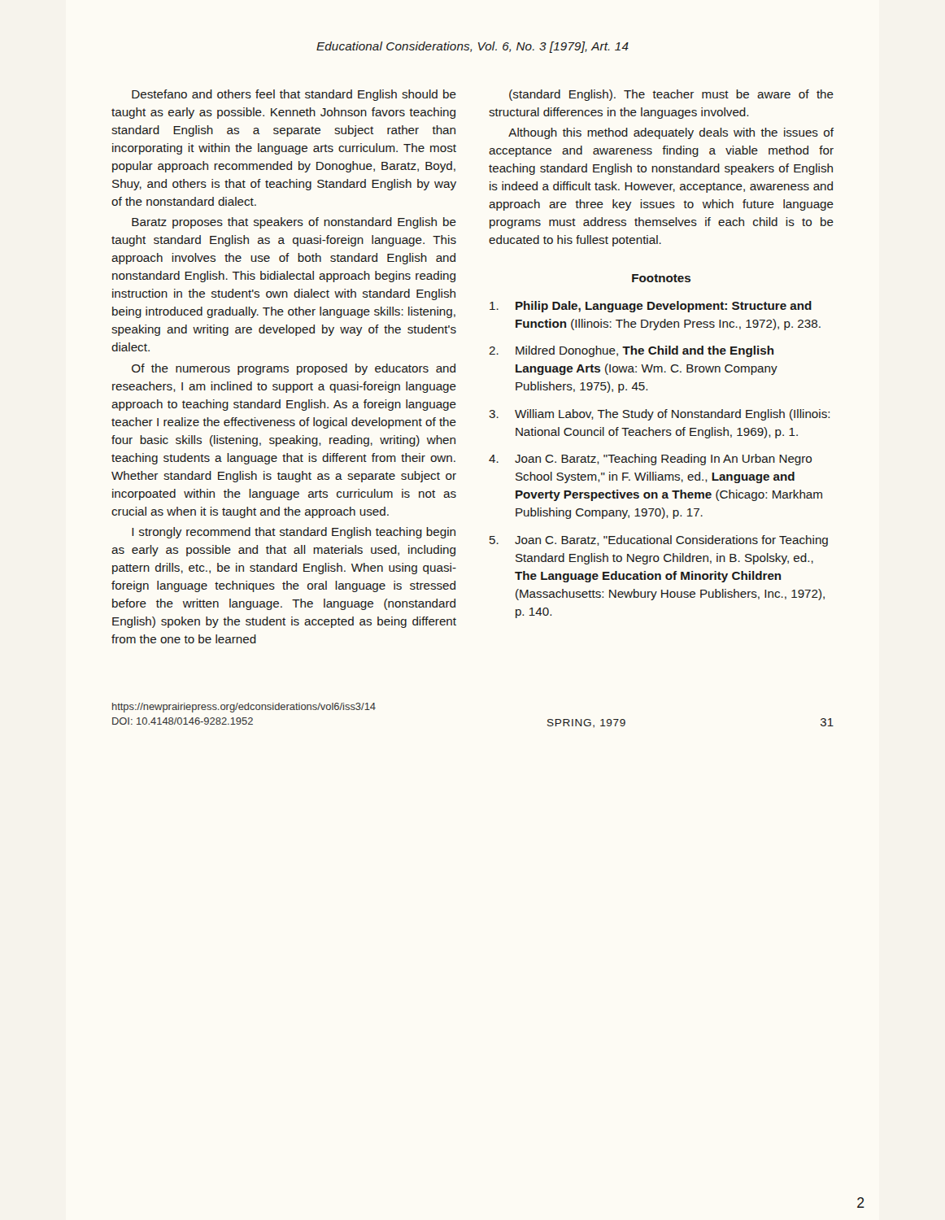Educational Considerations, Vol. 6, No. 3 [1979], Art. 14
Destefano and others feel that standard English should be taught as early as possible. Kenneth Johnson favors teaching standard English as a separate subject rather than incorporating it within the language arts curriculum. The most popular approach recommended by Donoghue, Baratz, Boyd, Shuy, and others is that of teaching Standard English by way of the nonstandard dialect.
Baratz proposes that speakers of nonstandard English be taught standard English as a quasi-foreign language. This approach involves the use of both standard English and nonstandard English. This bidialectal approach begins reading instruction in the student's own dialect with standard English being introduced gradually. The other language skills: listening, speaking and writing are developed by way of the student's dialect.
Of the numerous programs proposed by educators and reseachers, I am inclined to support a quasi-foreign language approach to teaching standard English. As a foreign language teacher I realize the effectiveness of logical development of the four basic skills (listening, speaking, reading, writing) when teaching students a language that is different from their own. Whether standard English is taught as a separate subject or incorpoated within the language arts curriculum is not as crucial as when it is taught and the approach used.
I strongly recommend that standard English teaching begin as early as possible and that all materials used, including pattern drills, etc., be in standard English. When using quasi-foreign language techniques the oral language is stressed before the written language. The language (nonstandard English) spoken by the student is accepted as being different from the one to be learned
(standard English). The teacher must be aware of the structural differences in the languages involved.
Although this method adequately deals with the issues of acceptance and awareness finding a viable method for teaching standard English to nonstandard speakers of English is indeed a difficult task. However, acceptance, awareness and approach are three key issues to which future language programs must address themselves if each child is to be educated to his fullest potential.
Footnotes
Philip Dale, Language Development: Structure and Function (Illinois: The Dryden Press Inc., 1972), p. 238.
Mildred Donoghue, The Child and the English Language Arts (Iowa: Wm. C. Brown Company Publishers, 1975), p. 45.
William Labov, The Study of Nonstandard English (Illinois: National Council of Teachers of English, 1969), p. 1.
Joan C. Baratz, "Teaching Reading In An Urban Negro School System," in F. Williams, ed., Language and Poverty Perspectives on a Theme (Chicago: Markham Publishing Company, 1970), p. 17.
Joan C. Baratz, "Educational Considerations for Teaching Standard English to Negro Children, in B. Spolsky, ed., The Language Education of Minority Children (Massachusetts: Newbury House Publishers, Inc., 1972), p. 140.
https://newprairiepress.org/edconsiderations/vol6/iss3/14
DOI: 10.4148/0146-9282.1952
SPRING, 1979
31
2